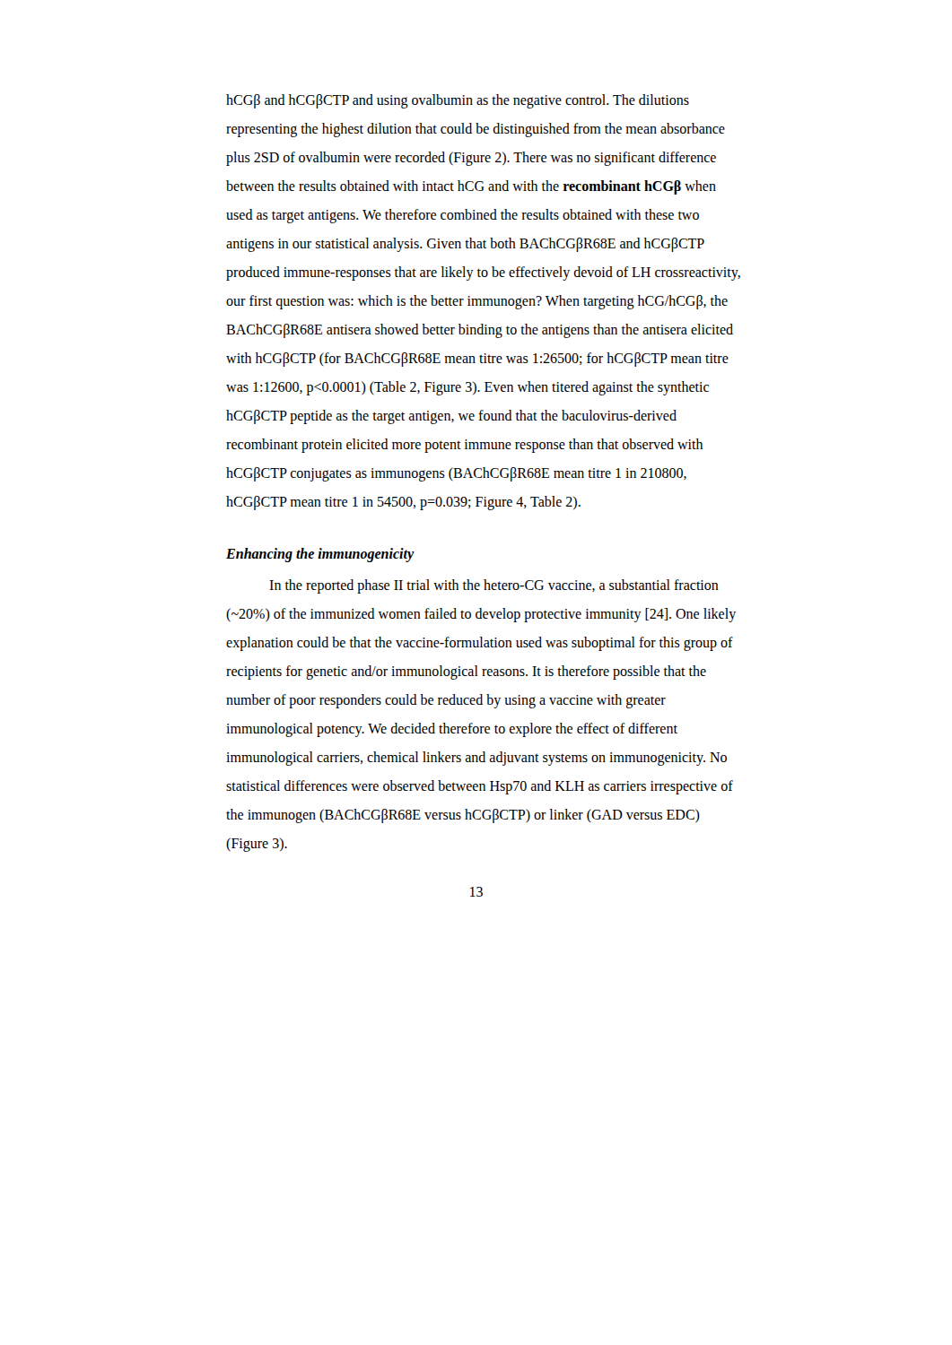hCGβ and hCGβCTP and using ovalbumin as the negative control. The dilutions representing the highest dilution that could be distinguished from the mean absorbance plus 2SD of ovalbumin were recorded (Figure 2). There was no significant difference between the results obtained with intact hCG and with the recombinant hCGβ when used as target antigens. We therefore combined the results obtained with these two antigens in our statistical analysis. Given that both BAChCGβR68E and hCGβCTP produced immune-responses that are likely to be effectively devoid of LH crossreactivity, our first question was: which is the better immunogen? When targeting hCG/hCGβ, the BAChCGβR68E antisera showed better binding to the antigens than the antisera elicited with hCGβCTP (for BAChCGβR68E mean titre was 1:26500; for hCGβCTP mean titre was 1:12600, p<0.0001) (Table 2, Figure 3). Even when titered against the synthetic hCGβCTP peptide as the target antigen, we found that the baculovirus-derived recombinant protein elicited more potent immune response than that observed with hCGβCTP conjugates as immunogens (BAChCGβR68E mean titre 1 in 210800, hCGβCTP mean titre 1 in 54500, p=0.039; Figure 4, Table 2).
Enhancing the immunogenicity
In the reported phase II trial with the hetero-CG vaccine, a substantial fraction (~20%) of the immunized women failed to develop protective immunity [24]. One likely explanation could be that the vaccine-formulation used was suboptimal for this group of recipients for genetic and/or immunological reasons. It is therefore possible that the number of poor responders could be reduced by using a vaccine with greater immunological potency. We decided therefore to explore the effect of different immunological carriers, chemical linkers and adjuvant systems on immunogenicity. No statistical differences were observed between Hsp70 and KLH as carriers irrespective of the immunogen (BAChCGβR68E versus hCGβCTP) or linker (GAD versus EDC) (Figure 3).
13